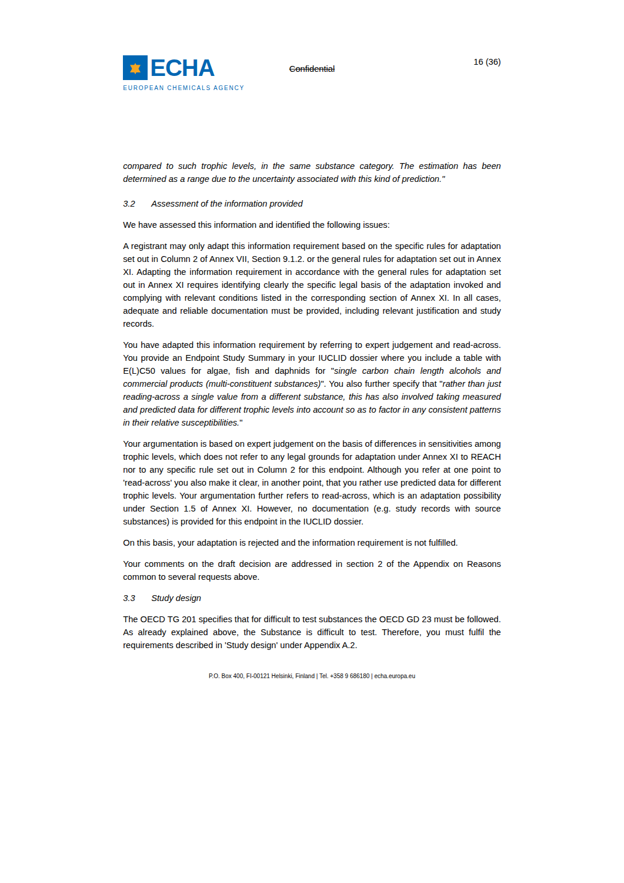ECHA
EUROPEAN CHEMICALS AGENCY
Confidential
16 (36)
compared to such trophic levels, in the same substance category. The estimation has been determined as a range due to the uncertainty associated with this kind of prediction."
3.2 Assessment of the information provided
We have assessed this information and identified the following issues:
A registrant may only adapt this information requirement based on the specific rules for adaptation set out in Column 2 of Annex VII, Section 9.1.2. or the general rules for adaptation set out in Annex XI. Adapting the information requirement in accordance with the general rules for adaptation set out in Annex XI requires identifying clearly the specific legal basis of the adaptation invoked and complying with relevant conditions listed in the corresponding section of Annex XI. In all cases, adequate and reliable documentation must be provided, including relevant justification and study records.
You have adapted this information requirement by referring to expert judgement and read-across. You provide an Endpoint Study Summary in your IUCLID dossier where you include a table with E(L)C50 values for algae, fish and daphnids for "single carbon chain length alcohols and commercial products (multi-constituent substances)". You also further specify that "rather than just reading-across a single value from a different substance, this has also involved taking measured and predicted data for different trophic levels into account so as to factor in any consistent patterns in their relative susceptibilities."
Your argumentation is based on expert judgement on the basis of differences in sensitivities among trophic levels, which does not refer to any legal grounds for adaptation under Annex XI to REACH nor to any specific rule set out in Column 2 for this endpoint. Although you refer at one point to 'read-across' you also make it clear, in another point, that you rather use predicted data for different trophic levels. Your argumentation further refers to read-across, which is an adaptation possibility under Section 1.5 of Annex XI. However, no documentation (e.g. study records with source substances) is provided for this endpoint in the IUCLID dossier.
On this basis, your adaptation is rejected and the information requirement is not fulfilled.
Your comments on the draft decision are addressed in section 2 of the Appendix on Reasons common to several requests above.
3.3 Study design
The OECD TG 201 specifies that for difficult to test substances the OECD GD 23 must be followed. As already explained above, the Substance is difficult to test. Therefore, you must fulfil the requirements described in 'Study design' under Appendix A.2.
P.O. Box 400, FI-00121 Helsinki, Finland | Tel. +358 9 686180 | echa.europa.eu